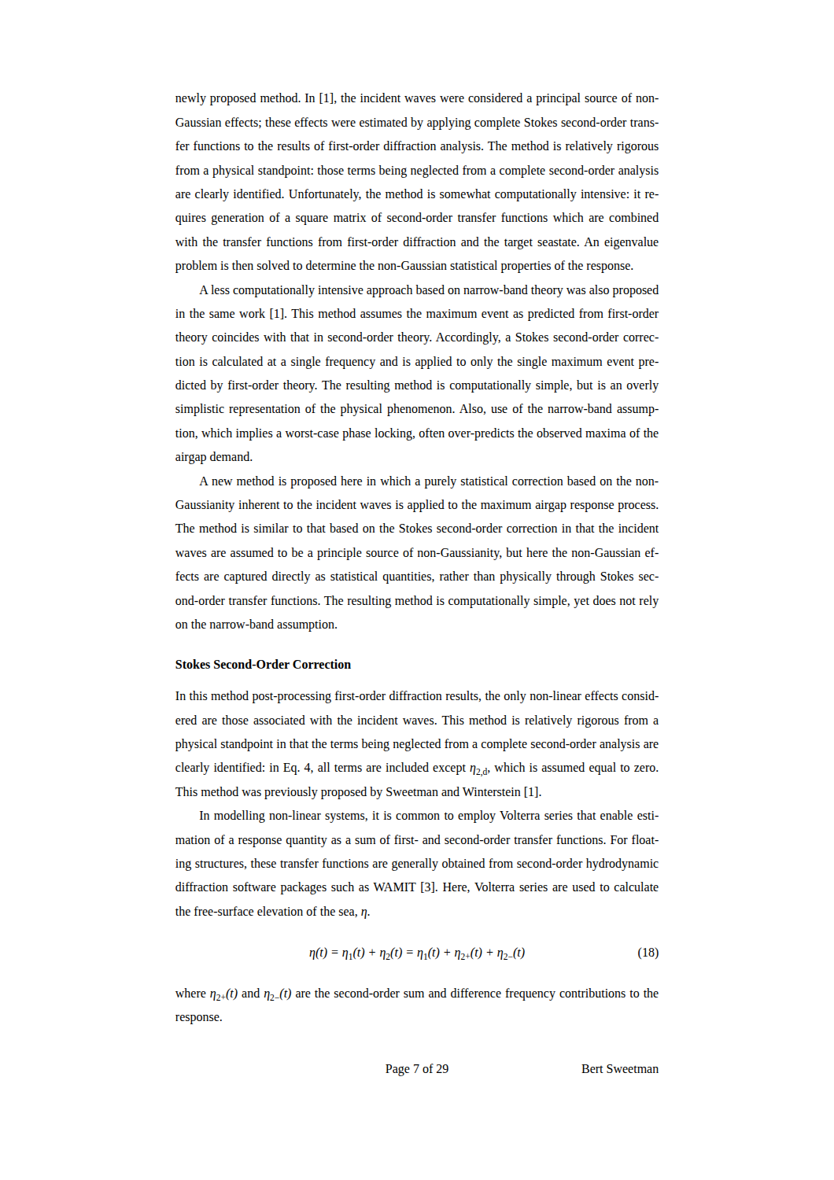newly proposed method. In [1], the incident waves were considered a principal source of non-Gaussian effects; these effects were estimated by applying complete Stokes second-order transfer functions to the results of first-order diffraction analysis. The method is relatively rigorous from a physical standpoint: those terms being neglected from a complete second-order analysis are clearly identified. Unfortunately, the method is somewhat computationally intensive: it requires generation of a square matrix of second-order transfer functions which are combined with the transfer functions from first-order diffraction and the target seastate. An eigenvalue problem is then solved to determine the non-Gaussian statistical properties of the response.
A less computationally intensive approach based on narrow-band theory was also proposed in the same work [1]. This method assumes the maximum event as predicted from first-order theory coincides with that in second-order theory. Accordingly, a Stokes second-order correction is calculated at a single frequency and is applied to only the single maximum event predicted by first-order theory. The resulting method is computationally simple, but is an overly simplistic representation of the physical phenomenon. Also, use of the narrow-band assumption, which implies a worst-case phase locking, often over-predicts the observed maxima of the airgap demand.
A new method is proposed here in which a purely statistical correction based on the non-Gaussianity inherent to the incident waves is applied to the maximum airgap response process. The method is similar to that based on the Stokes second-order correction in that the incident waves are assumed to be a principle source of non-Gaussianity, but here the non-Gaussian effects are captured directly as statistical quantities, rather than physically through Stokes second-order transfer functions. The resulting method is computationally simple, yet does not rely on the narrow-band assumption.
Stokes Second-Order Correction
In this method post-processing first-order diffraction results, the only non-linear effects considered are those associated with the incident waves. This method is relatively rigorous from a physical standpoint in that the terms being neglected from a complete second-order analysis are clearly identified: in Eq. 4, all terms are included except η2,d, which is assumed equal to zero. This method was previously proposed by Sweetman and Winterstein [1].
In modelling non-linear systems, it is common to employ Volterra series that enable estimation of a response quantity as a sum of first- and second-order transfer functions. For floating structures, these transfer functions are generally obtained from second-order hydrodynamic diffraction software packages such as WAMIT [3]. Here, Volterra series are used to calculate the free-surface elevation of the sea, η.
η(t) = η1(t) + η2(t) = η1(t) + η2+(t) + η2−(t) (18)
where η2+(t) and η2−(t) are the second-order sum and difference frequency contributions to the response.
Page 7 of 29 Bert Sweetman